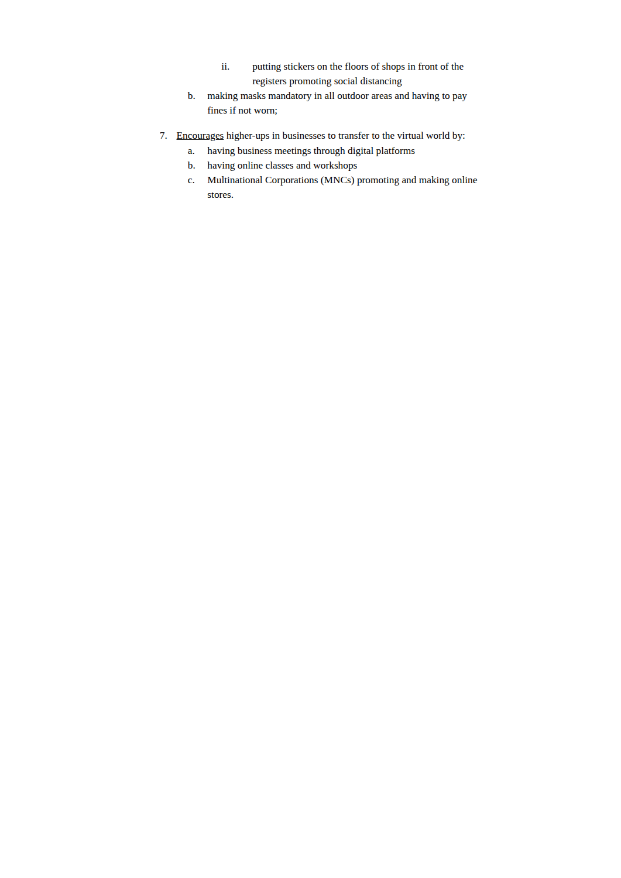ii. putting stickers on the floors of shops in front of the registers promoting social distancing
b. making masks mandatory in all outdoor areas and having to pay fines if not worn;
7. Encourages higher-ups in businesses to transfer to the virtual world by:
a. having business meetings through digital platforms
b. having online classes and workshops
c. Multinational Corporations (MNCs) promoting and making online stores.